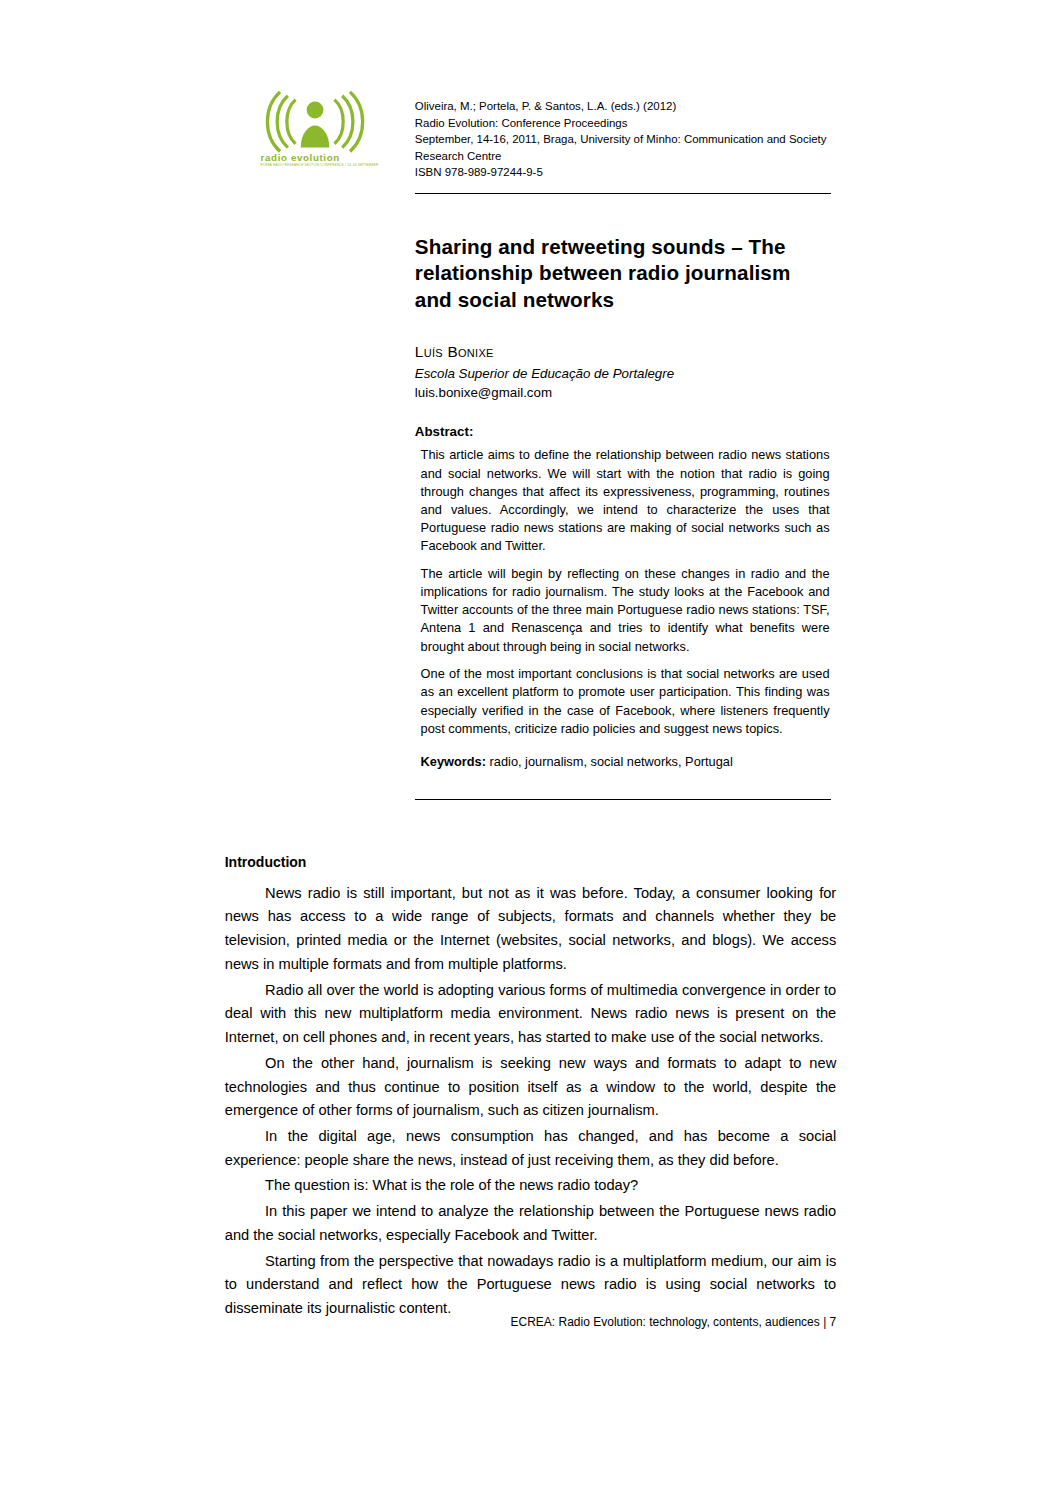radio evolution ECREA RADIO RESEARCH SECTION CONFERENCE | 14–16 SEPTEMBER
Oliveira, M.; Portela, P. & Santos, L.A. (eds.) (2012)
Radio Evolution: Conference Proceedings
September, 14-16, 2011, Braga, University of Minho: Communication and Society Research Centre
ISBN 978-989-97244-9-5
Sharing and retweeting sounds – The relationship between radio journalism and social networks
Luís Bonixe
Escola Superior de Educação de Portalegre
luis.bonixe@gmail.com
Abstract:
This article aims to define the relationship between radio news stations and social networks. We will start with the notion that radio is going through changes that affect its expressiveness, programming, routines and values. Accordingly, we intend to characterize the uses that Portuguese radio news stations are making of social networks such as Facebook and Twitter.
The article will begin by reflecting on these changes in radio and the implications for radio journalism. The study looks at the Facebook and Twitter accounts of the three main Portuguese radio news stations: TSF, Antena 1 and Renascença and tries to identify what benefits were brought about through being in social networks.
One of the most important conclusions is that social networks are used as an excellent platform to promote user participation. This finding was especially verified in the case of Facebook, where listeners frequently post comments, criticize radio policies and suggest news topics.
Keywords: radio, journalism, social networks, Portugal
Introduction
News radio is still important, but not as it was before. Today, a consumer looking for news has access to a wide range of subjects, formats and channels whether they be television, printed media or the Internet (websites, social networks, and blogs). We access news in multiple formats and from multiple platforms.
Radio all over the world is adopting various forms of multimedia convergence in order to deal with this new multiplatform media environment. News radio news is present on the Internet, on cell phones and, in recent years, has started to make use of the social networks.
On the other hand, journalism is seeking new ways and formats to adapt to new technologies and thus continue to position itself as a window to the world, despite the emergence of other forms of journalism, such as citizen journalism.
In the digital age, news consumption has changed, and has become a social experience: people share the news, instead of just receiving them, as they did before.
The question is: What is the role of the news radio today?
In this paper we intend to analyze the relationship between the Portuguese news radio and the social networks, especially Facebook and Twitter.
Starting from the perspective that nowadays radio is a multiplatform medium, our aim is to understand and reflect how the Portuguese news radio is using social networks to disseminate its journalistic content.
ECREA: Radio Evolution: technology, contents, audiences | 7